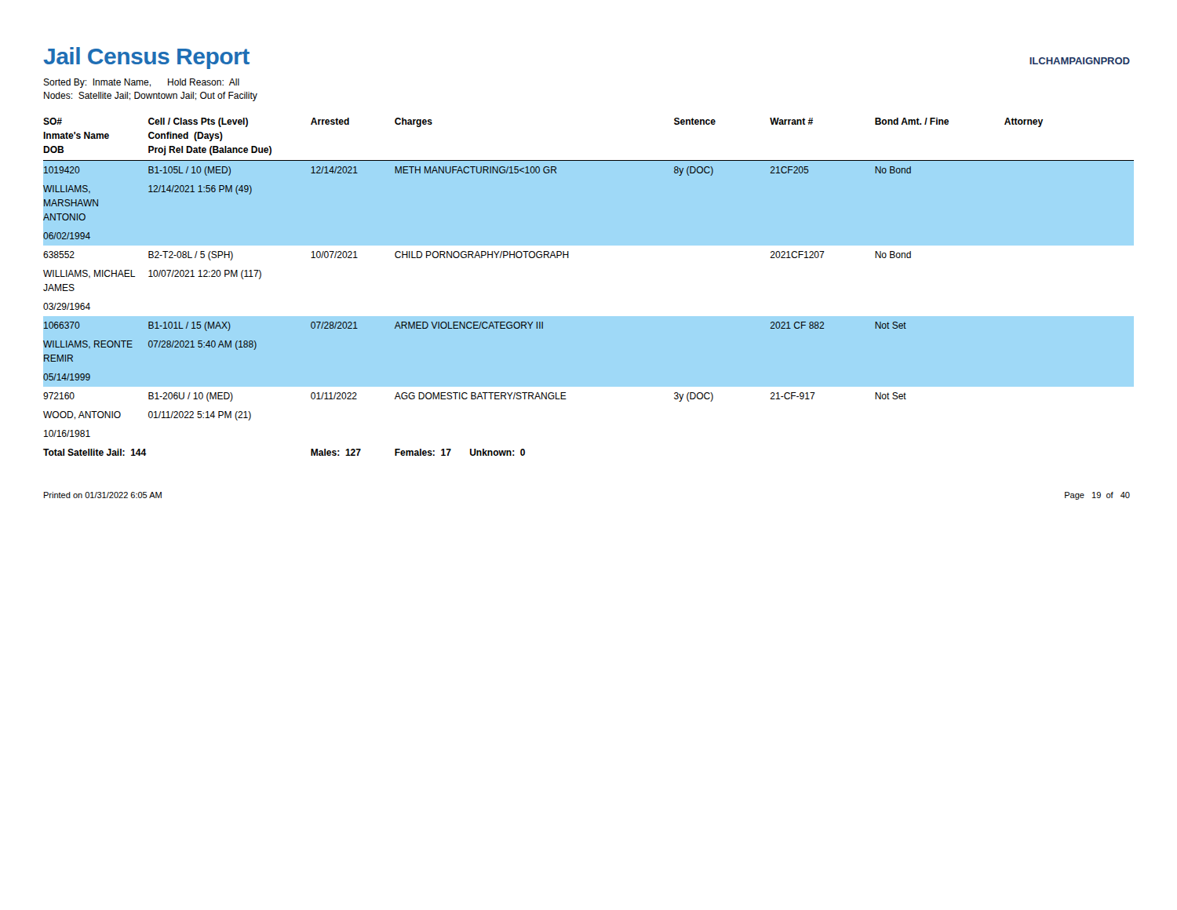ILCHAMPAIGNPROD
Jail Census Report
Sorted By: Inmate Name, Hold Reason: All
Nodes: Satellite Jail; Downtown Jail; Out of Facility
| SO# | Cell / Class Pts (Level) | Arrested | Charges | Sentence | Warrant # | Bond Amt. / Fine | Attorney |
| --- | --- | --- | --- | --- | --- | --- | --- |
| Inmate's Name | Confined (Days) | | | | | | |
| DOB | Proj Rel Date (Balance Due) | | | | | | |
| 1019420 | B1-105L / 10 (MED) | 12/14/2021 | METH MANUFACTURING/15<100 GR | 8y (DOC) | 21CF205 | No Bond | |
| WILLIAMS, MARSHAWN ANTONIO | 12/14/2021 1:56 PM (49) | | | | | | |
| 06/02/1994 | | | | | | | |
| 638552 | B2-T2-08L / 5 (SPH) | 10/07/2021 | CHILD PORNOGRAPHY/PHOTOGRAPH | | 2021CF1207 | No Bond | |
| WILLIAMS, MICHAEL JAMES | 10/07/2021 12:20 PM (117) | | | | | | |
| 03/29/1964 | | | | | | | |
| 1066370 | B1-101L / 15 (MAX) | 07/28/2021 | ARMED VIOLENCE/CATEGORY III | | 2021 CF 882 | Not Set | |
| WILLIAMS, REONTE REMIR | 07/28/2021 5:40 AM (188) | | | | | | |
| 05/14/1999 | | | | | | | |
| 972160 | B1-206U / 10 (MED) | 01/11/2022 | AGG DOMESTIC BATTERY/STRANGLE | 3y (DOC) | 21-CF-917 | Not Set | |
| WOOD, ANTONIO | 01/11/2022 5:14 PM (21) | | | | | | |
| 10/16/1981 | | | | | | | |
| Total Satellite Jail: 144 | Males: 127 | Females: 17 Unknown: 0 | | | | |
Printed on 01/31/2022 6:05 AM
Page 19 of 40